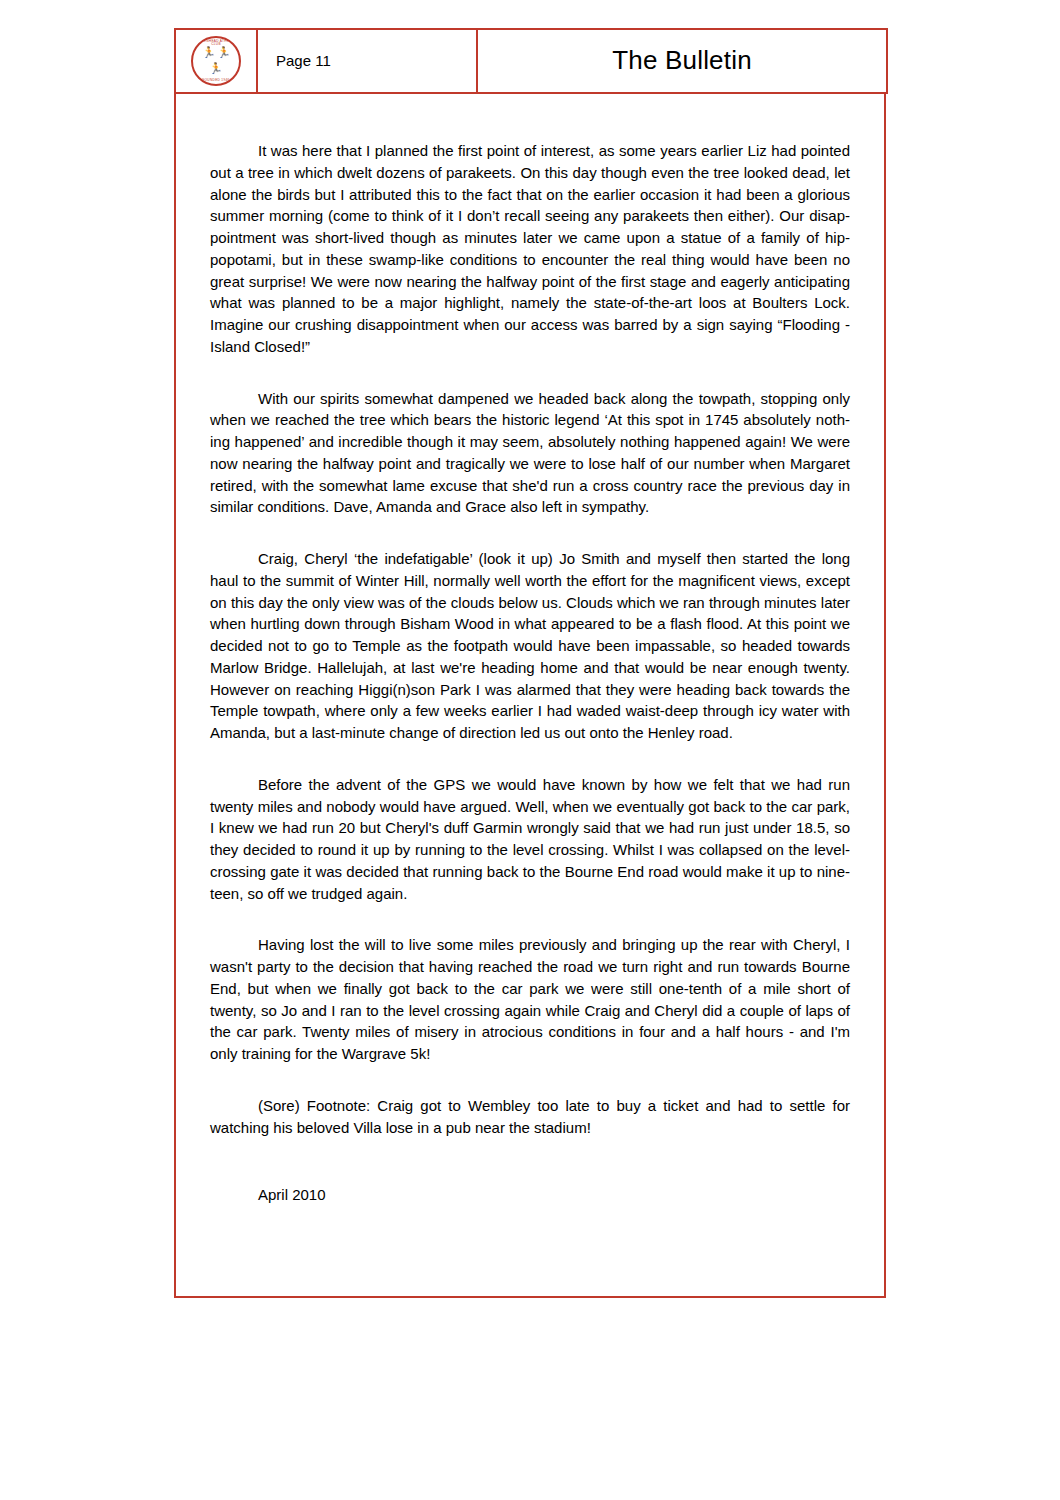MAIDENHEAD ATHLETIC CLUB
 🏃🏃🏃
FOUNDED 1946
Page 11
The Bulletin
It was here that I planned the first point of interest, as some years earlier Liz had pointed out a tree in which dwelt dozens of parakeets. On this day though even the tree looked dead, let alone the birds but I attributed this to the fact that on the earlier occasion it had been a glorious summer morning (come to think of it I don’t recall seeing any parakeets then either). Our disappointment was short-lived though as minutes later we came upon a statue of a family of hippopotami, but in these swamp-like conditions to encounter the real thing would have been no great surprise! We were now nearing the halfway point of the first stage and eagerly anticipating what was planned to be a major highlight, namely the state-of-the-art loos at Boulters Lock. Imagine our crushing disappointment when our access was barred by a sign saying “Flooding - Island Closed!”
With our spirits somewhat dampened we headed back along the towpath, stopping only when we reached the tree which bears the historic legend ‘At this spot in 1745 absolutely nothing happened’ and incredible though it may seem, absolutely nothing happened again! We were now nearing the halfway point and tragically we were to lose half of our number when Margaret retired, with the somewhat lame excuse that she'd run a cross country race the previous day in similar conditions. Dave, Amanda and Grace also left in sympathy.
Craig, Cheryl ‘the indefatigable’ (look it up) Jo Smith and myself then started the long haul to the summit of Winter Hill, normally well worth the effort for the magnificent views, except on this day the only view was of the clouds below us. Clouds which we ran through minutes later when hurtling down through Bisham Wood in what appeared to be a flash flood. At this point we decided not to go to Temple as the footpath would have been impassable, so headed towards Marlow Bridge. Hallelujah, at last we're heading home and that would be near enough twenty. However on reaching Higgi(n)son Park I was alarmed that they were heading back towards the Temple towpath, where only a few weeks earlier I had waded waist-deep through icy water with Amanda, but a last-minute change of direction led us out onto the Henley road.
Before the advent of the GPS we would have known by how we felt that we had run twenty miles and nobody would have argued. Well, when we eventually got back to the car park, I knew we had run 20 but Cheryl's duff Garmin wrongly said that we had run just under 18.5, so they decided to round it up by running to the level crossing. Whilst I was collapsed on the level-crossing gate it was decided that running back to the Bourne End road would make it up to nineteen, so off we trudged again.
Having lost the will to live some miles previously and bringing up the rear with Cheryl, I wasn't party to the decision that having reached the road we turn right and run towards Bourne End, but when we finally got back to the car park we were still one-tenth of a mile short of twenty, so Jo and I ran to the level crossing again while Craig and Cheryl did a couple of laps of the car park. Twenty miles of misery in atrocious conditions in four and a half hours - and I'm only training for the Wargrave 5k!
(Sore) Footnote: Craig got to Wembley too late to buy a ticket and had to settle for watching his beloved Villa lose in a pub near the stadium!
April 2010